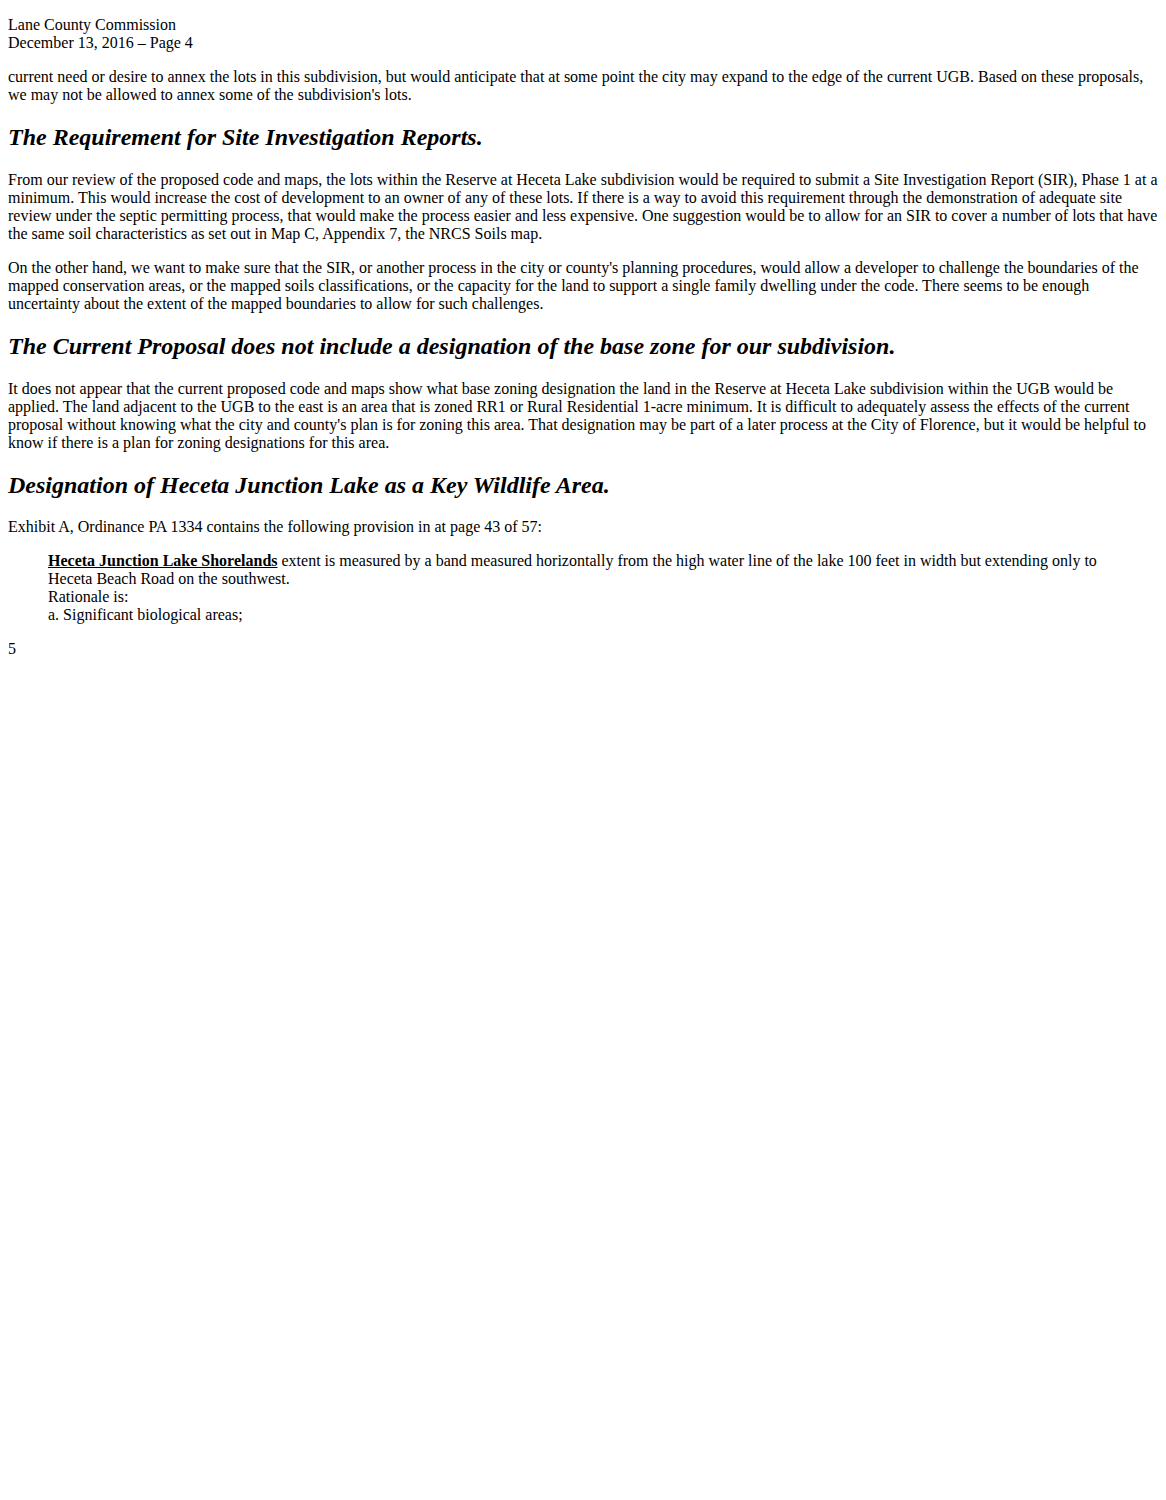Lane County Commission
December 13, 2016 – Page 4
current need or desire to annex the lots in this subdivision, but would anticipate that at some point the city may expand to the edge of the current UGB. Based on these proposals, we may not be allowed to annex some of the subdivision's lots.
The Requirement for Site Investigation Reports.
From our review of the proposed code and maps, the lots within the Reserve at Heceta Lake subdivision would be required to submit a Site Investigation Report (SIR), Phase 1 at a minimum. This would increase the cost of development to an owner of any of these lots. If there is a way to avoid this requirement through the demonstration of adequate site review under the septic permitting process, that would make the process easier and less expensive. One suggestion would be to allow for an SIR to cover a number of lots that have the same soil characteristics as set out in Map C, Appendix 7, the NRCS Soils map.
On the other hand, we want to make sure that the SIR, or another process in the city or county's planning procedures, would allow a developer to challenge the boundaries of the mapped conservation areas, or the mapped soils classifications, or the capacity for the land to support a single family dwelling under the code. There seems to be enough uncertainty about the extent of the mapped boundaries to allow for such challenges.
The Current Proposal does not include a designation of the base zone for our subdivision.
It does not appear that the current proposed code and maps show what base zoning designation the land in the Reserve at Heceta Lake subdivision within the UGB would be applied. The land adjacent to the UGB to the east is an area that is zoned RR1 or Rural Residential 1-acre minimum. It is difficult to adequately assess the effects of the current proposal without knowing what the city and county's plan is for zoning this area. That designation may be part of a later process at the City of Florence, but it would be helpful to know if there is a plan for zoning designations for this area.
Designation of Heceta Junction Lake as a Key Wildlife Area.
Exhibit A, Ordinance PA 1334 contains the following provision in at page 43 of 57:
Heceta Junction Lake Shorelands extent is measured by a band measured horizontally from the high water line of the lake 100 feet in width but extending only to Heceta Beach Road on the southwest.
Rationale is:
a. Significant biological areas;
5